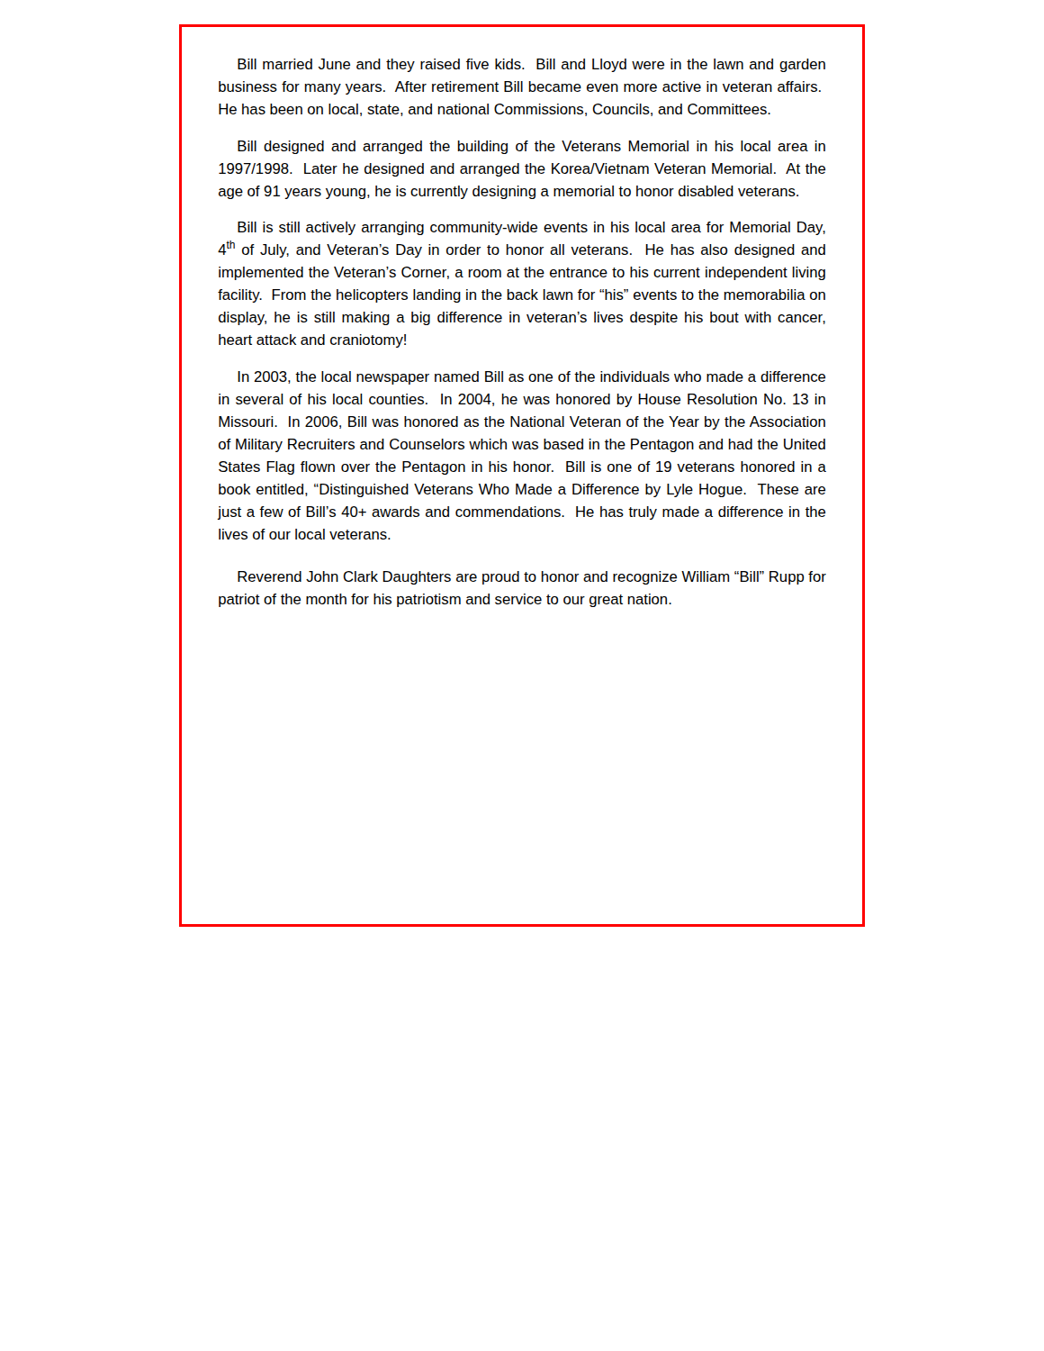Bill married June and they raised five kids. Bill and Lloyd were in the lawn and garden business for many years. After retirement Bill became even more active in veteran affairs. He has been on local, state, and national Commissions, Councils, and Committees.
Bill designed and arranged the building of the Veterans Memorial in his local area in 1997/1998. Later he designed and arranged the Korea/Vietnam Veteran Memorial. At the age of 91 years young, he is currently designing a memorial to honor disabled veterans.
Bill is still actively arranging community-wide events in his local area for Memorial Day, 4th of July, and Veteran’s Day in order to honor all veterans. He has also designed and implemented the Veteran’s Corner, a room at the entrance to his current independent living facility. From the helicopters landing in the back lawn for “his” events to the memorabilia on display, he is still making a big difference in veteran’s lives despite his bout with cancer, heart attack and craniotomy!
In 2003, the local newspaper named Bill as one of the individuals who made a difference in several of his local counties. In 2004, he was honored by House Resolution No. 13 in Missouri. In 2006, Bill was honored as the National Veteran of the Year by the Association of Military Recruiters and Counselors which was based in the Pentagon and had the United States Flag flown over the Pentagon in his honor. Bill is one of 19 veterans honored in a book entitled, “Distinguished Veterans Who Made a Difference by Lyle Hogue. These are just a few of Bill’s 40+ awards and commendations. He has truly made a difference in the lives of our local veterans.
Reverend John Clark Daughters are proud to honor and recognize William “Bill” Rupp for patriot of the month for his patriotism and service to our great nation.